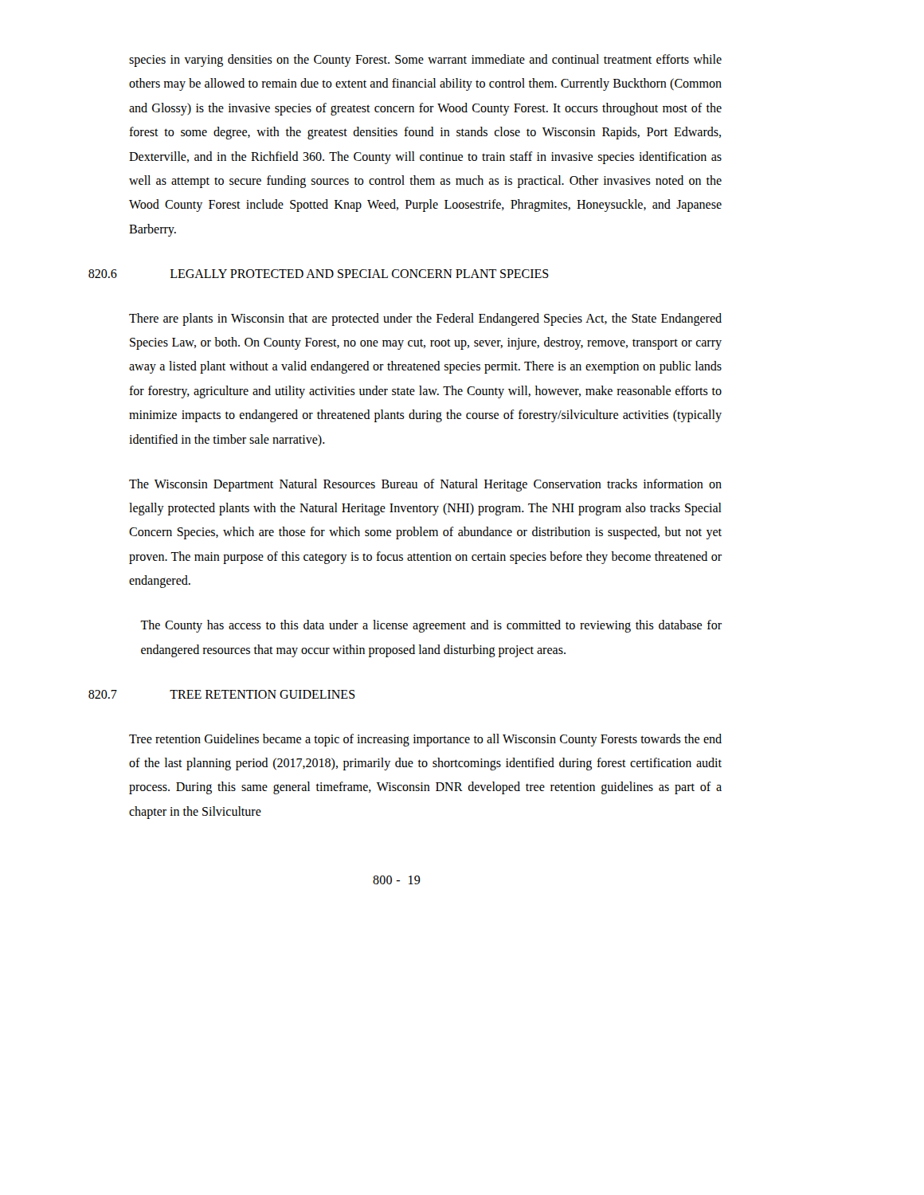species in varying densities on the County Forest. Some warrant immediate and continual treatment efforts while others may be allowed to remain due to extent and financial ability to control them. Currently Buckthorn (Common and Glossy) is the invasive species of greatest concern for Wood County Forest. It occurs throughout most of the forest to some degree, with the greatest densities found in stands close to Wisconsin Rapids, Port Edwards, Dexterville, and in the Richfield 360. The County will continue to train staff in invasive species identification as well as attempt to secure funding sources to control them as much as is practical. Other invasives noted on the Wood County Forest include Spotted Knap Weed, Purple Loosestrife, Phragmites, Honeysuckle, and Japanese Barberry.
820.6 LEGALLY PROTECTED AND SPECIAL CONCERN PLANT SPECIES
There are plants in Wisconsin that are protected under the Federal Endangered Species Act, the State Endangered Species Law, or both. On County Forest, no one may cut, root up, sever, injure, destroy, remove, transport or carry away a listed plant without a valid endangered or threatened species permit. There is an exemption on public lands for forestry, agriculture and utility activities under state law. The County will, however, make reasonable efforts to minimize impacts to endangered or threatened plants during the course of forestry/silviculture activities (typically identified in the timber sale narrative).
The Wisconsin Department Natural Resources Bureau of Natural Heritage Conservation tracks information on legally protected plants with the Natural Heritage Inventory (NHI) program. The NHI program also tracks Special Concern Species, which are those for which some problem of abundance or distribution is suspected, but not yet proven. The main purpose of this category is to focus attention on certain species before they become threatened or endangered.
The County has access to this data under a license agreement and is committed to reviewing this database for endangered resources that may occur within proposed land disturbing project areas.
820.7 TREE RETENTION GUIDELINES
Tree retention Guidelines became a topic of increasing importance to all Wisconsin County Forests towards the end of the last planning period (2017,2018), primarily due to shortcomings identified during forest certification audit process. During this same general timeframe, Wisconsin DNR developed tree retention guidelines as part of a chapter in the Silviculture
800 - 19